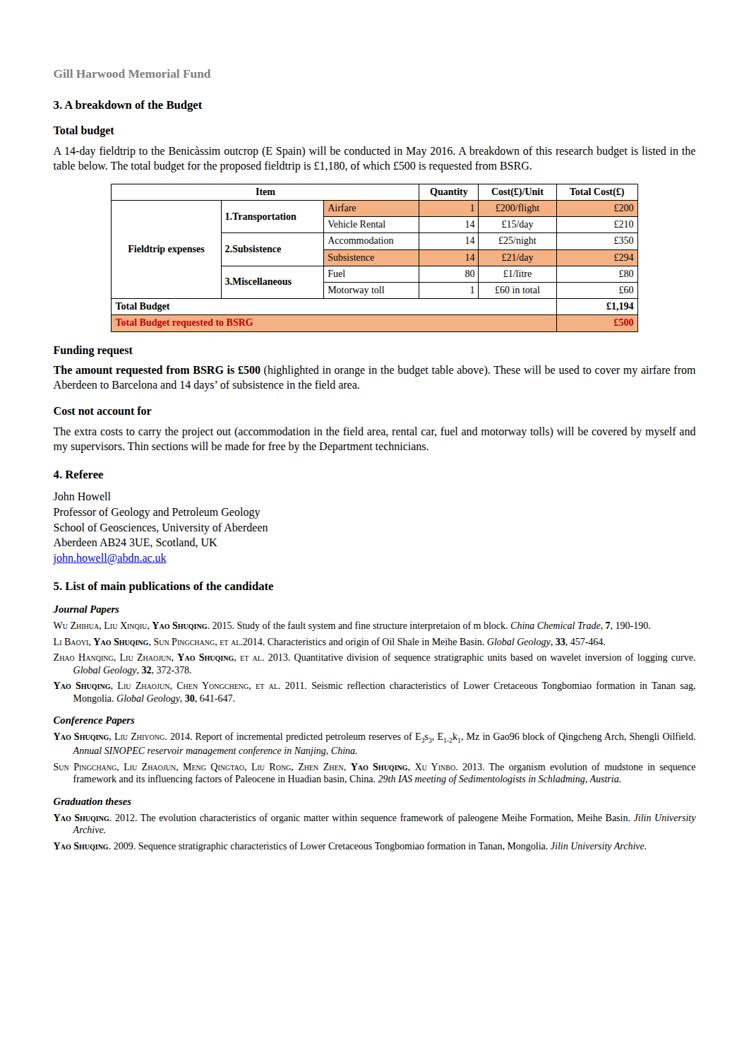Gill Harwood Memorial Fund
3. A breakdown of the Budget
Total budget
A 14-day fieldtrip to the Benicàssim outcrop (E Spain) will be conducted in May 2016. A breakdown of this research budget is listed in the table below. The total budget for the proposed fieldtrip is £1,180, of which £500 is requested from BSRG.
| Item | Quantity | Cost(£)/Unit | Total Cost(£) |
| --- | --- | --- | --- |
| Fieldtrip expenses | 1.Transportation | Airfare | 1 | £200/flight | £200 |
| Vehicle Rental | 14 | £15/day | £210 |
| 2.Subsistence | Accommodation | 14 | £25/night | £350 |
| Subsistence | 14 | £21/day | £294 |
| 3.Miscellaneous | Fuel | 80 | £1/litre | £80 |
| Motorway toll | 1 | £60 in total | £60 |
| Total Budget | £1,194 |
| Total Budget requested to BSRG | £500 |
Funding request
The amount requested from BSRG is £500 (highlighted in orange in the budget table above). These will be used to cover my airfare from Aberdeen to Barcelona and 14 days’ of subsistence in the field area.
Cost not account for
The extra costs to carry the project out (accommodation in the field area, rental car, fuel and motorway tolls) will be covered by myself and my supervisors. Thin sections will be made for free by the Department technicians.
4. Referee
John Howell
Professor of Geology and Petroleum Geology
School of Geosciences, University of Aberdeen
Aberdeen AB24 3UE, Scotland, UK
john.howell@abdn.ac.uk
5. List of main publications of the candidate
Journal Papers
Wu Zhihua, Liu Xinqiu, Yao Shuqing. 2015. Study of the fault system and fine structure interpretaion of m block. China Chemical Trade, 7, 190-190.
Li Baoyi, Yao Shuqing, Sun Pingchang, et al.2014. Characteristics and origin of Oil Shale in Meihe Basin. Global Geology, 33, 457-464.
Zhao Hanqing, Liu Zhaojun, Yao Shuqing, et al. 2013. Quantitative division of sequence stratigraphic units based on wavelet inversion of logging curve. Global Geology, 32, 372-378.
Yao Shuqing, Liu Zhaojun, Chen Yongcheng, et al. 2011. Seismic reflection characteristics of Lower Cretaceous Tongbomiao formation in Tanan sag, Mongolia. Global Geology, 30, 641-647.
Conference Papers
Yao Shuqing, Liu Zhiyong. 2014. Report of incremental predicted petroleum reserves of E3s3, E1-2k1, Mz in Gao96 block of Qingcheng Arch, Shengli Oilfield. Annual SINOPEC reservoir management conference in Nanjing, China.
Sun Pingchang, Liu Zhaojun, Meng Qingtao, Liu Rong, Zhen Zhen, Yao Shuqing, Xu Yinbo. 2013. The organism evolution of mudstone in sequence framework and its influencing factors of Paleocene in Huadian basin, China. 29th IAS meeting of Sedimentologists in Schladming, Austria.
Graduation theses
Yao Shuqing. 2012. The evolution characteristics of organic matter within sequence framework of paleogene Meihe Formation, Meihe Basin. Jilin University Archive.
Yao Shuqing. 2009. Sequence stratigraphic characteristics of Lower Cretaceous Tongbomiao formation in Tanan, Mongolia. Jilin University Archive.